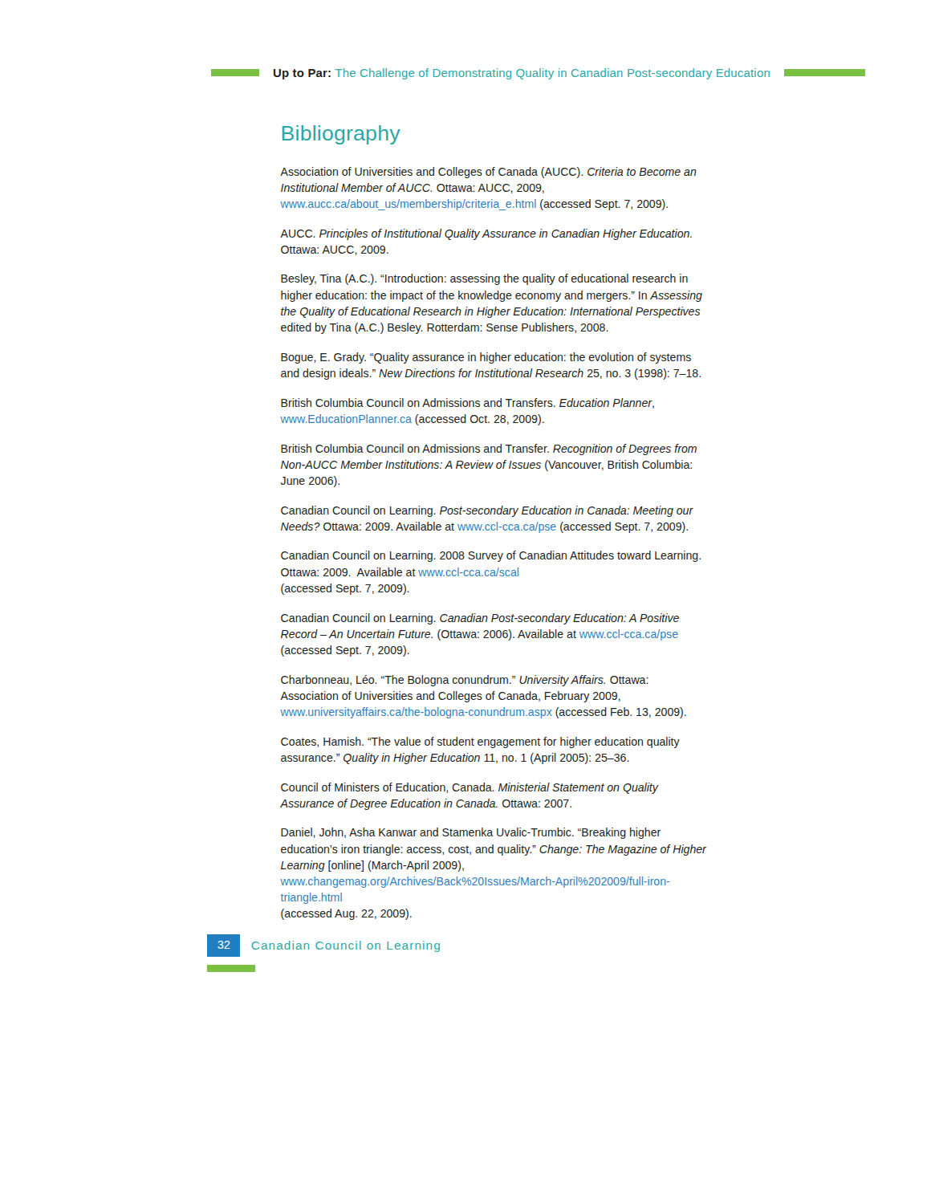Up to Par: The Challenge of Demonstrating Quality in Canadian Post-secondary Education
Bibliography
Association of Universities and Colleges of Canada (AUCC). Criteria to Become an Institutional Member of AUCC. Ottawa: AUCC, 2009, www.aucc.ca/about_us/membership/criteria_e.html (accessed Sept. 7, 2009).
AUCC. Principles of Institutional Quality Assurance in Canadian Higher Education. Ottawa: AUCC, 2009.
Besley, Tina (A.C.). “Introduction: assessing the quality of educational research in higher education: the impact of the knowledge economy and mergers.” In Assessing the Quality of Educational Research in Higher Education: International Perspectives edited by Tina (A.C.) Besley. Rotterdam: Sense Publishers, 2008.
Bogue, E. Grady. “Quality assurance in higher education: the evolution of systems and design ideals.” New Directions for Institutional Research 25, no. 3 (1998): 7–18.
British Columbia Council on Admissions and Transfers. Education Planner, www.EducationPlanner.ca (accessed Oct. 28, 2009).
British Columbia Council on Admissions and Transfer. Recognition of Degrees from Non-AUCC Member Institutions: A Review of Issues (Vancouver, British Columbia: June 2006).
Canadian Council on Learning. Post-secondary Education in Canada: Meeting our Needs? Ottawa: 2009. Available at www.ccl-cca.ca/pse (accessed Sept. 7, 2009).
Canadian Council on Learning. 2008 Survey of Canadian Attitudes toward Learning. Ottawa: 2009. Available at www.ccl-cca.ca/scal
(accessed Sept. 7, 2009).
Canadian Council on Learning. Canadian Post-secondary Education: A Positive Record – An Uncertain Future. (Ottawa: 2006). Available at www.ccl-cca.ca/pse
(accessed Sept. 7, 2009).
Charbonneau, Léo. “The Bologna conundrum.” University Affairs. Ottawa: Association of Universities and Colleges of Canada, February 2009, www.universityaffairs.ca/the-bologna-conundrum.aspx (accessed Feb. 13, 2009).
Coates, Hamish. “The value of student engagement for higher education quality assurance.” Quality in Higher Education 11, no. 1 (April 2005): 25–36.
Council of Ministers of Education, Canada. Ministerial Statement on Quality Assurance of Degree Education in Canada. Ottawa: 2007.
Daniel, John, Asha Kanwar and Stamenka Uvalic-Trumbic. “Breaking higher education’s iron triangle: access, cost, and quality.” Change: The Magazine of Higher Learning [online] (March-April 2009), www.changemag.org/Archives/Back%20Issues/March-April%202009/full-iron-triangle.html
(accessed Aug. 22, 2009).
32
Canadian Council on Learning